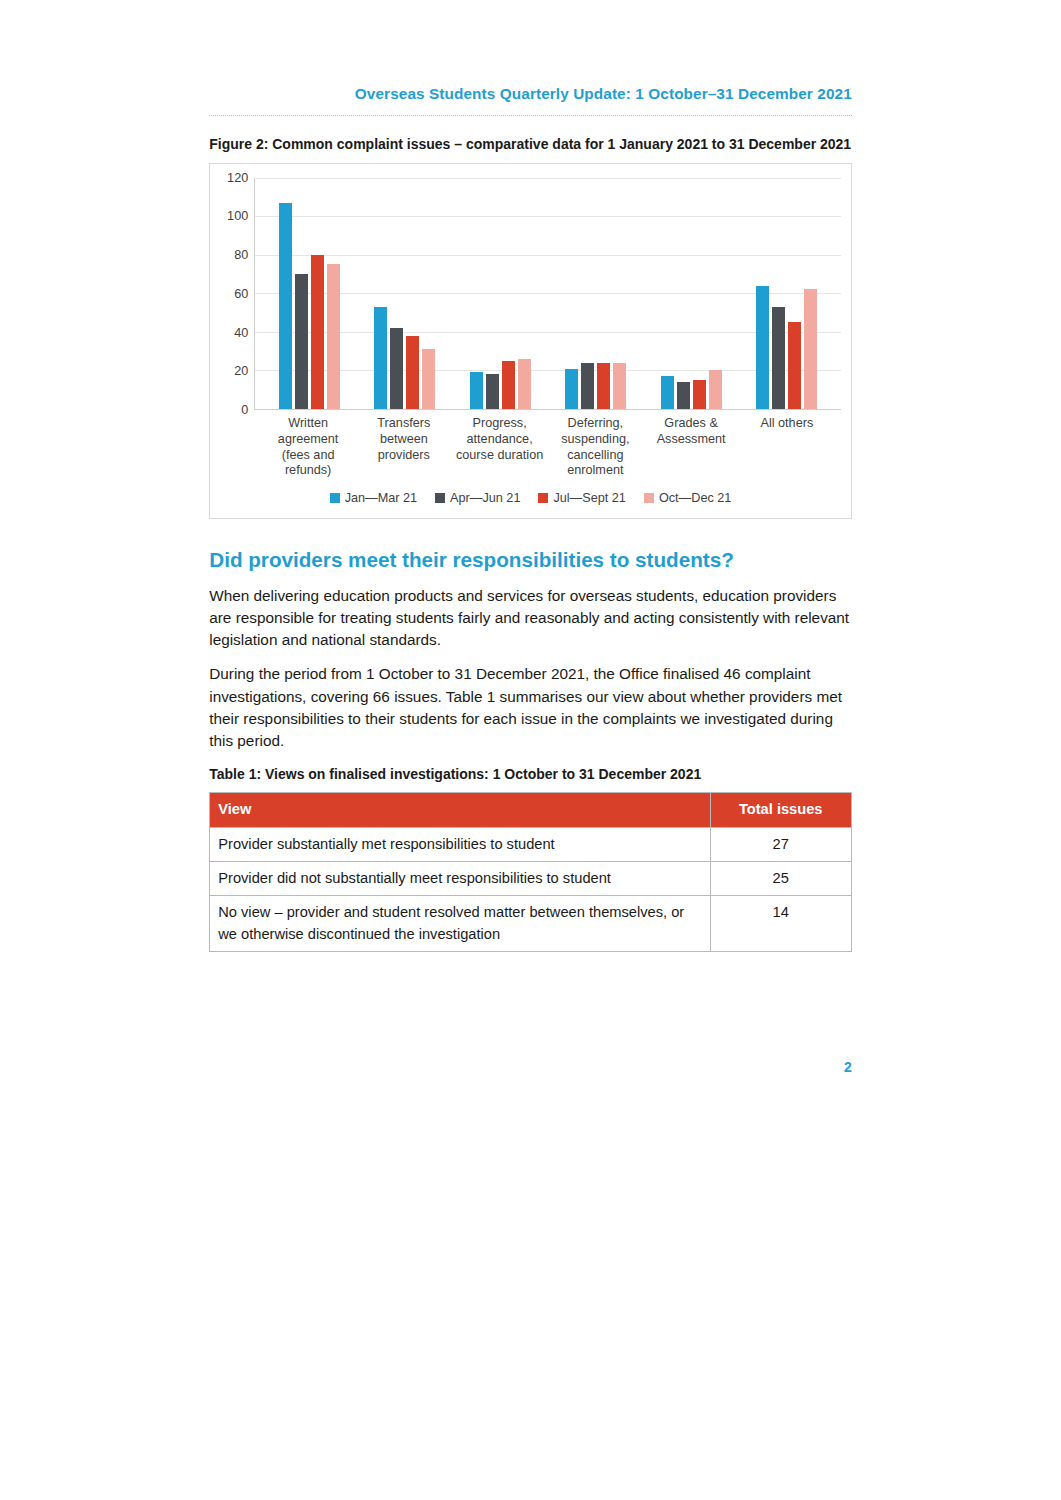Overseas Students Quarterly Update: 1 October–31 December 2021
Figure 2: Common complaint issues – comparative data for 1 January 2021 to 31 December 2021
120
100
80
60
40
20
0
Written agreement (fees and refunds)
Transfers between providers
Progress, attendance, course duration
Deferring, suspending, cancelling enrolment
Grades & Assessment
All others
Jan—Mar 21
Apr—Jun 21
Jul—Sept 21
Oct—Dec 21
Did providers meet their responsibilities to students?
When delivering education products and services for overseas students, education providers are responsible for treating students fairly and reasonably and acting consistently with relevant legislation and national standards.
During the period from 1 October to 31 December 2021, the Office finalised 46 complaint investigations, covering 66 issues. Table 1 summarises our view about whether providers met their responsibilities to their students for each issue in the complaints we investigated during this period.
Table 1: Views on finalised investigations: 1 October to 31 December 2021
| View | Total issues |
| --- | --- |
| Provider substantially met responsibilities to student | 27 |
| Provider did not substantially meet responsibilities to student | 25 |
| No view – provider and student resolved matter between themselves, or we otherwise discontinued the investigation | 14 |
2